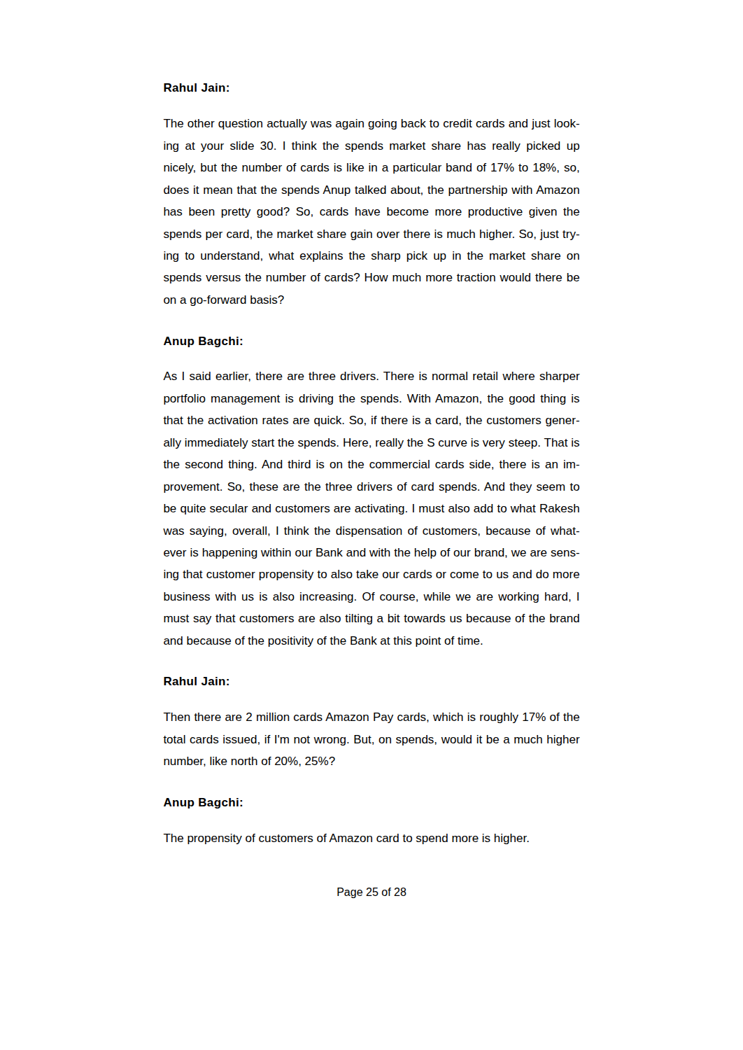Rahul Jain:
The other question actually was again going back to credit cards and just looking at your slide 30. I think the spends market share has really picked up nicely, but the number of cards is like in a particular band of 17% to 18%, so, does it mean that the spends Anup talked about, the partnership with Amazon has been pretty good? So, cards have become more productive given the spends per card, the market share gain over there is much higher. So, just trying to understand, what explains the sharp pick up in the market share on spends versus the number of cards? How much more traction would there be on a go-forward basis?
Anup Bagchi:
As I said earlier, there are three drivers. There is normal retail where sharper portfolio management is driving the spends. With Amazon, the good thing is that the activation rates are quick. So, if there is a card, the customers generally immediately start the spends. Here, really the S curve is very steep. That is the second thing. And third is on the commercial cards side, there is an improvement. So, these are the three drivers of card spends. And they seem to be quite secular and customers are activating. I must also add to what Rakesh was saying, overall, I think the dispensation of customers, because of whatever is happening within our Bank and with the help of our brand, we are sensing that customer propensity to also take our cards or come to us and do more business with us is also increasing. Of course, while we are working hard, I must say that customers are also tilting a bit towards us because of the brand and because of the positivity of the Bank at this point of time.
Rahul Jain:
Then there are 2 million cards Amazon Pay cards, which is roughly 17% of the total cards issued, if I'm not wrong. But, on spends, would it be a much higher number, like north of 20%, 25%?
Anup Bagchi:
The propensity of customers of Amazon card to spend more is higher.
Page 25 of 28